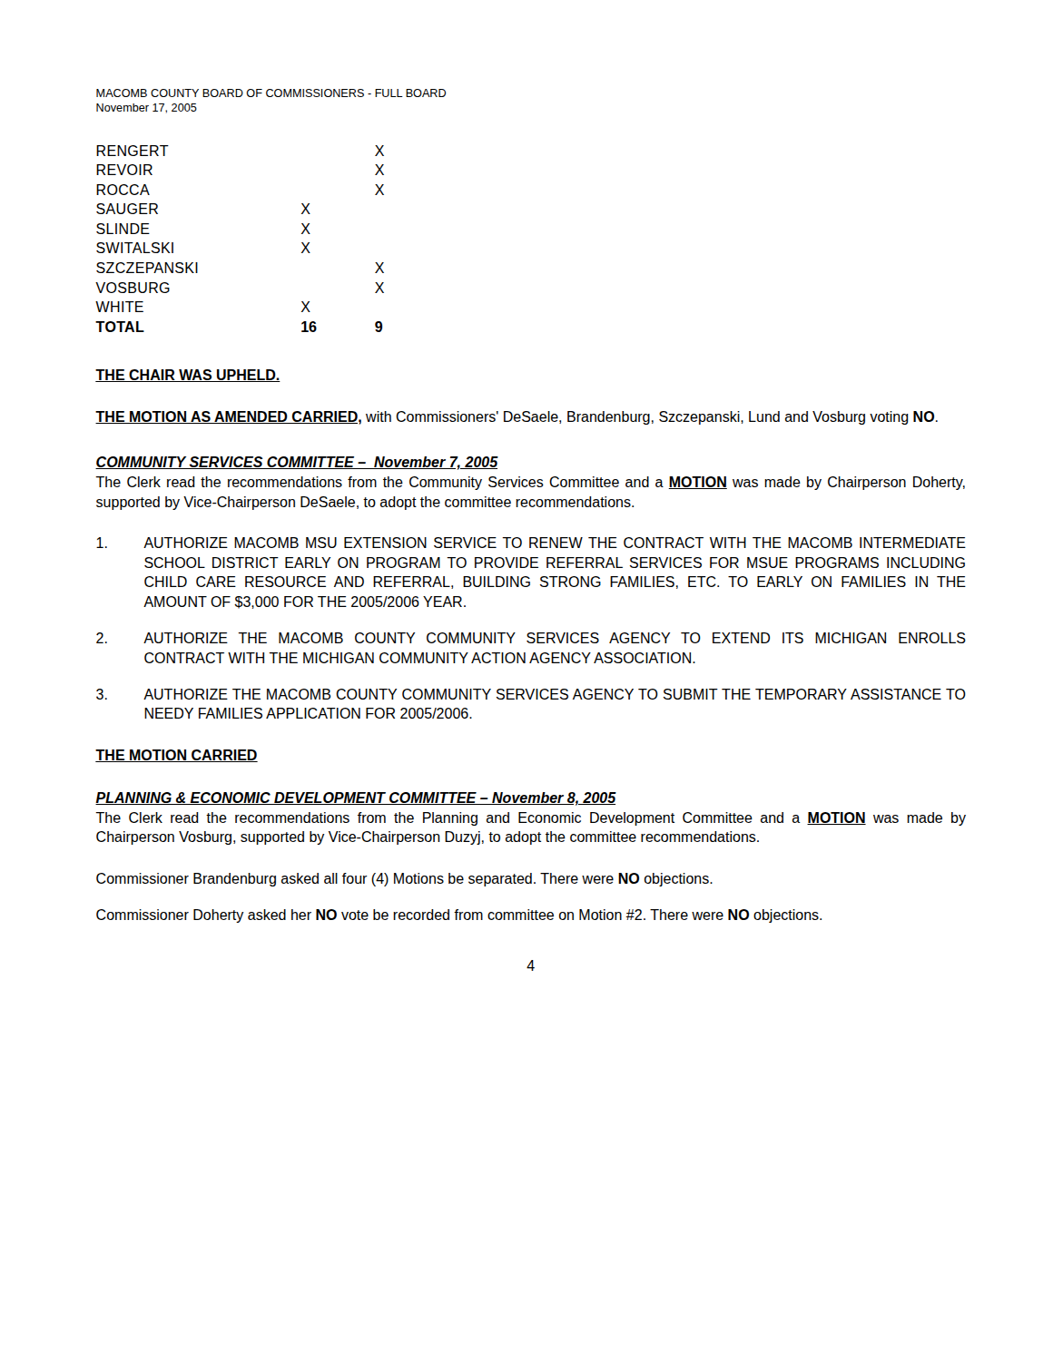MACOMB COUNTY BOARD OF COMMISSIONERS - FULL BOARD
November 17, 2005
| RENGERT | | X |
| REVOIR | | X |
| ROCCA | | X |
| SAUGER | X | |
| SLINDE | X | |
| SWITALSKI | X | |
| SZCZEPANSKI | | X |
| VOSBURG | | X |
| WHITE | X | |
| TOTAL | 16 | 9 |
THE CHAIR WAS UPHELD.
THE MOTION AS AMENDED CARRIED, with Commissioners' DeSaele, Brandenburg, Szczepanski, Lund and Vosburg voting NO.
COMMUNITY SERVICES COMMITTEE – November 7, 2005
The Clerk read the recommendations from the Community Services Committee and a MOTION was made by Chairperson Doherty, supported by Vice-Chairperson DeSaele, to adopt the committee recommendations.
1. AUTHORIZE MACOMB MSU EXTENSION SERVICE TO RENEW THE CONTRACT WITH THE MACOMB INTERMEDIATE SCHOOL DISTRICT EARLY ON PROGRAM TO PROVIDE REFERRAL SERVICES FOR MSUE PROGRAMS INCLUDING CHILD CARE RESOURCE AND REFERRAL, BUILDING STRONG FAMILIES, ETC. TO EARLY ON FAMILIES IN THE AMOUNT OF $3,000 FOR THE 2005/2006 YEAR.
2. AUTHORIZE THE MACOMB COUNTY COMMUNITY SERVICES AGENCY TO EXTEND ITS MICHIGAN ENROLLS CONTRACT WITH THE MICHIGAN COMMUNITY ACTION AGENCY ASSOCIATION.
3. AUTHORIZE THE MACOMB COUNTY COMMUNITY SERVICES AGENCY TO SUBMIT THE TEMPORARY ASSISTANCE TO NEEDY FAMILIES APPLICATION FOR 2005/2006.
THE MOTION CARRIED
PLANNING & ECONOMIC DEVELOPMENT COMMITTEE – November 8, 2005
The Clerk read the recommendations from the Planning and Economic Development Committee and a MOTION was made by Chairperson Vosburg, supported by Vice-Chairperson Duzyj, to adopt the committee recommendations.
Commissioner Brandenburg asked all four (4) Motions be separated. There were NO objections.
Commissioner Doherty asked her NO vote be recorded from committee on Motion #2. There were NO objections.
4